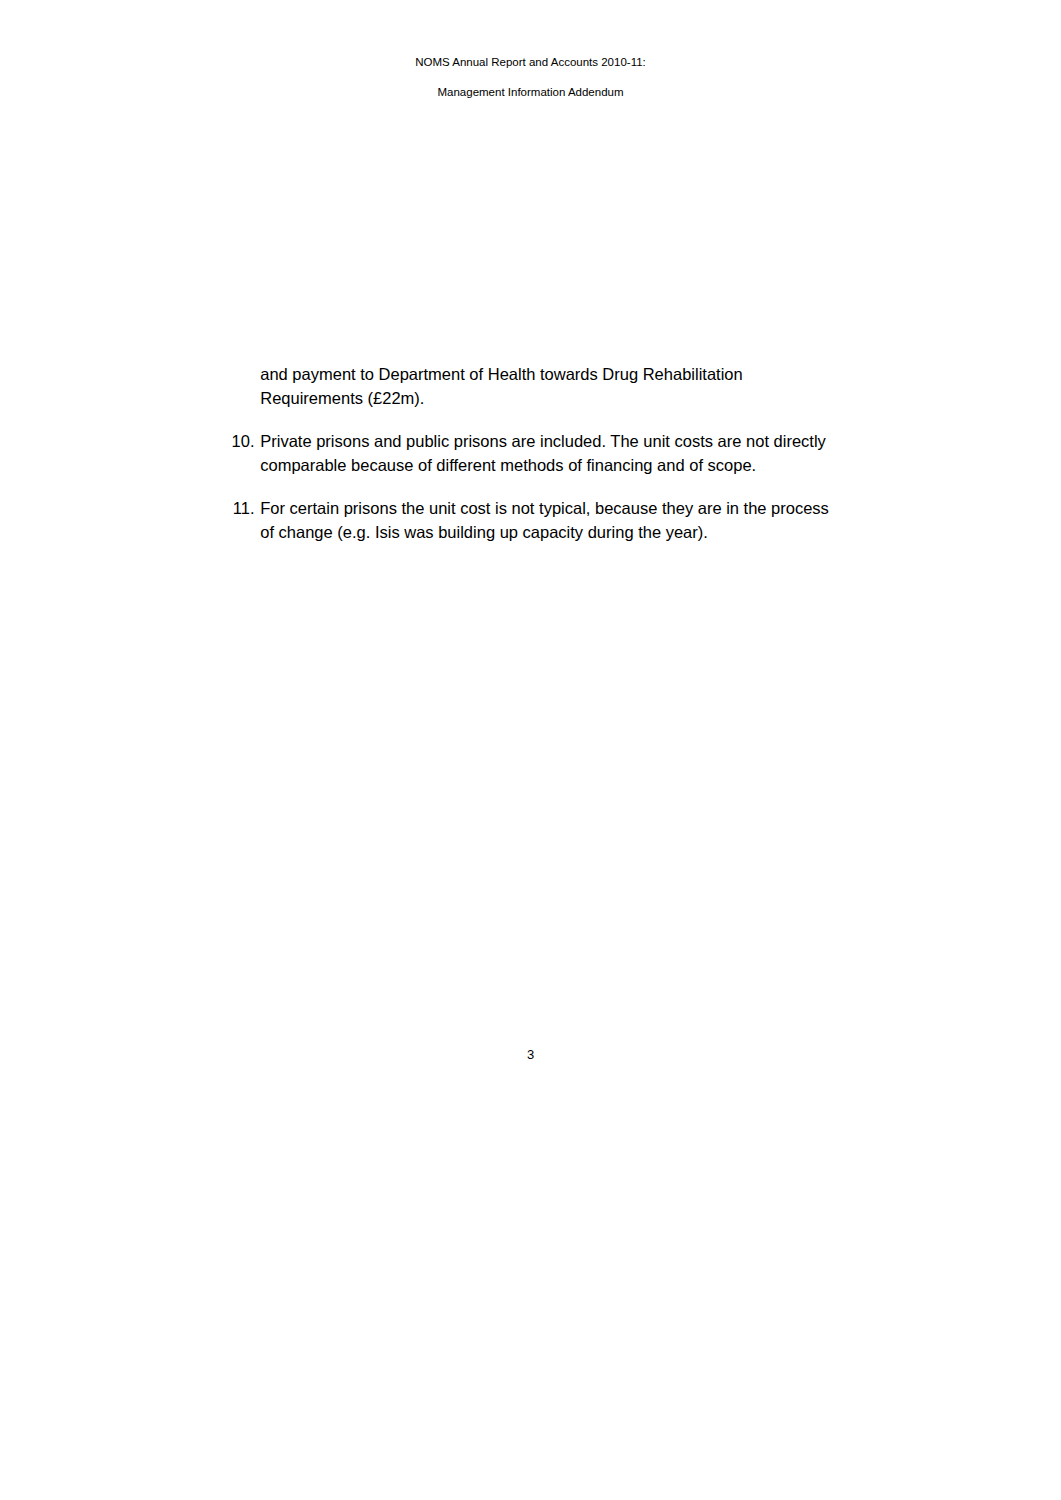NOMS Annual Report and Accounts 2010-11:
Management Information Addendum
and payment to Department of Health towards Drug Rehabilitation Requirements (£22m).
10. Private prisons and public prisons are included. The unit costs are not directly comparable because of different methods of financing and of scope.
11. For certain prisons the unit cost is not typical, because they are in the process of change (e.g. Isis was building up capacity during the year).
3